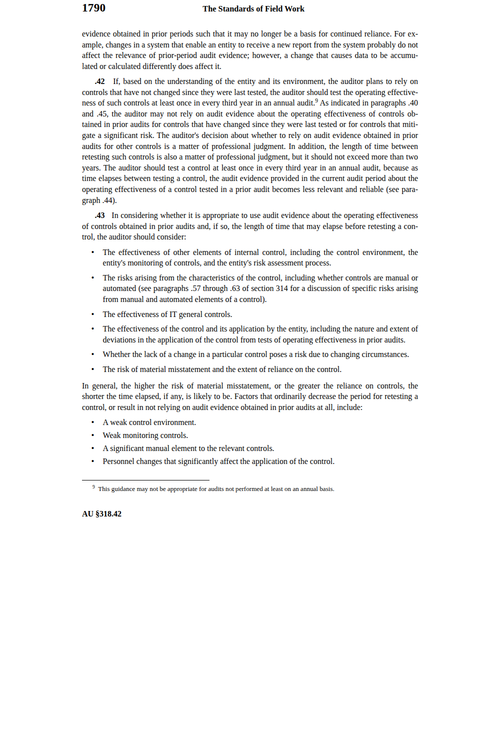1790
The Standards of Field Work
evidence obtained in prior periods such that it may no longer be a basis for continued reliance. For example, changes in a system that enable an entity to receive a new report from the system probably do not affect the relevance of prior-period audit evidence; however, a change that causes data to be accumulated or calculated differently does affect it.
.42 If, based on the understanding of the entity and its environment, the auditor plans to rely on controls that have not changed since they were last tested, the auditor should test the operating effectiveness of such controls at least once in every third year in an annual audit.9 As indicated in paragraphs .40 and .45, the auditor may not rely on audit evidence about the operating effectiveness of controls obtained in prior audits for controls that have changed since they were last tested or for controls that mitigate a significant risk. The auditor's decision about whether to rely on audit evidence obtained in prior audits for other controls is a matter of professional judgment. In addition, the length of time between retesting such controls is also a matter of professional judgment, but it should not exceed more than two years. The auditor should test a control at least once in every third year in an annual audit, because as time elapses between testing a control, the audit evidence provided in the current audit period about the operating effectiveness of a control tested in a prior audit becomes less relevant and reliable (see paragraph .44).
.43 In considering whether it is appropriate to use audit evidence about the operating effectiveness of controls obtained in prior audits and, if so, the length of time that may elapse before retesting a control, the auditor should consider:
The effectiveness of other elements of internal control, including the control environment, the entity's monitoring of controls, and the entity's risk assessment process.
The risks arising from the characteristics of the control, including whether controls are manual or automated (see paragraphs .57 through .63 of section 314 for a discussion of specific risks arising from manual and automated elements of a control).
The effectiveness of IT general controls.
The effectiveness of the control and its application by the entity, including the nature and extent of deviations in the application of the control from tests of operating effectiveness in prior audits.
Whether the lack of a change in a particular control poses a risk due to changing circumstances.
The risk of material misstatement and the extent of reliance on the control.
In general, the higher the risk of material misstatement, or the greater the reliance on controls, the shorter the time elapsed, if any, is likely to be. Factors that ordinarily decrease the period for retesting a control, or result in not relying on audit evidence obtained in prior audits at all, include:
A weak control environment.
Weak monitoring controls.
A significant manual element to the relevant controls.
Personnel changes that significantly affect the application of the control.
9 This guidance may not be appropriate for audits not performed at least on an annual basis.
AU §318.42